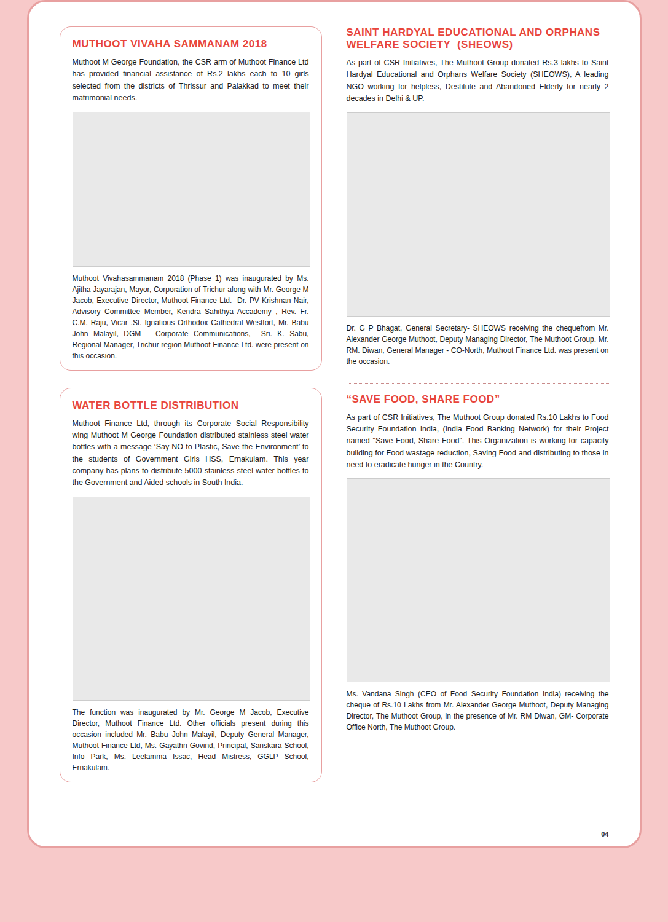Muthoot Vivaha Sammanam 2018
Muthoot M George Foundation, the CSR arm of Muthoot Finance Ltd has provided financial assistance of Rs.2 lakhs each to 10 girls selected from the districts of Thrissur and Palakkad to meet their matrimonial needs.
Muthoot Vivahasammanam 2018 (Phase 1) was inaugurated by Ms. Ajitha Jayarajan, Mayor, Corporation of Trichur along with Mr. George M Jacob, Executive Director, Muthoot Finance Ltd. Dr. PV Krishnan Nair, Advisory Committee Member, Kendra Sahithya Accademy , Rev. Fr. C.M. Raju, Vicar .St. Ignatious Orthodox Cathedral Westfort, Mr. Babu John Malayil, DGM – Corporate Communications, Sri. K. Sabu, Regional Manager, Trichur region Muthoot Finance Ltd. were present on this occasion.
Water Bottle Distribution
Muthoot Finance Ltd, through its Corporate Social Responsibility wing Muthoot M George Foundation distributed stainless steel water bottles with a message ‘Say NO to Plastic, Save the Environment’ to the students of Government Girls HSS, Ernakulam. This year company has plans to distribute 5000 stainless steel water bottles to the Government and Aided schools in South India.
The function was inaugurated by Mr. George M Jacob, Executive Director, Muthoot Finance Ltd. Other officials present during this occasion included Mr. Babu John Malayil, Deputy General Manager, Muthoot Finance Ltd, Ms. Gayathri Govind, Principal, Sanskara School, Info Park, Ms. Leelamma Issac, Head Mistress, GGLP School, Ernakulam.
Saint Hardyal Educational and Orphans Welfare Society (SHEOWS)
As part of CSR Initiatives, The Muthoot Group donated Rs.3 lakhs to Saint Hardyal Educational and Orphans Welfare Society (SHEOWS), A leading NGO working for helpless, Destitute and Abandoned Elderly for nearly 2 decades in Delhi & UP.
Dr. G P Bhagat, General Secretary- SHEOWS receiving the chequefrom Mr. Alexander George Muthoot, Deputy Managing Director, The Muthoot Group. Mr. RM. Diwan, General Manager - CO-North, Muthoot Finance Ltd. was present on the occasion.
“Save Food, Share Food”
As part of CSR Initiatives, The Muthoot Group donated Rs.10 Lakhs to Food Security Foundation India, (India Food Banking Network) for their Project named "Save Food, Share Food". This Organization is working for capacity building for Food wastage reduction, Saving Food and distributing to those in need to eradicate hunger in the Country.
Ms. Vandana Singh (CEO of Food Security Foundation India) receiving the cheque of Rs.10 Lakhs from Mr. Alexander George Muthoot, Deputy Managing Director, The Muthoot Group, in the presence of Mr. RM Diwan, GM- Corporate Office North, The Muthoot Group.
04